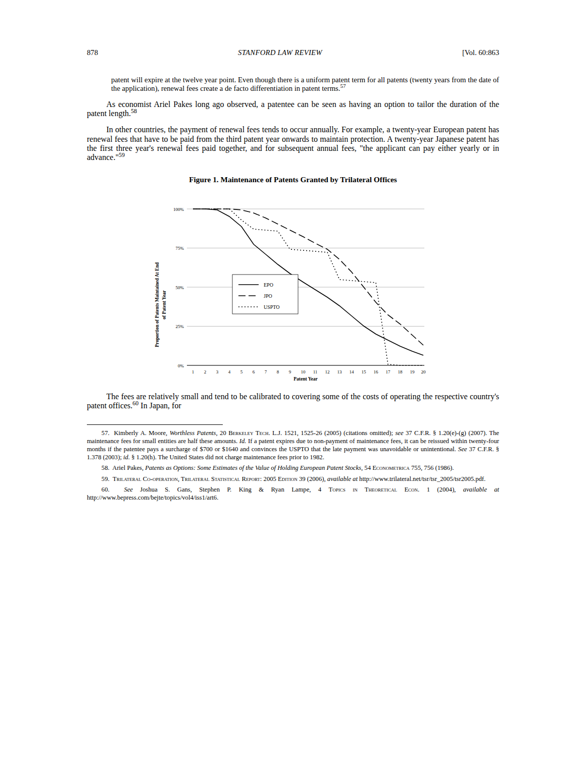878 STANFORD LAW REVIEW [Vol. 60:863
patent will expire at the twelve year point. Even though there is a uniform patent term for all patents (twenty years from the date of the application), renewal fees create a de facto differentiation in patent terms.57
As economist Ariel Pakes long ago observed, a patentee can be seen as having an option to tailor the duration of the patent length.58
In other countries, the payment of renewal fees tends to occur annually. For example, a twenty-year European patent has renewal fees that have to be paid from the third patent year onwards to maintain protection. A twenty-year Japanese patent has the first three year's renewal fees paid together, and for subsequent annual fees, "the applicant can pay either yearly or in advance."59
Figure 1. Maintenance of Patents Granted by Trilateral Offices
Proportion of Patents Maintained At End of Patent Year 100% 75% 50% 25% 0% 1 2 3 4 5 6 7 8 9 10 11 12 13 14 15 16 17 18 19 20 Patent Year EPO JPO USPTO
The fees are relatively small and tend to be calibrated to covering some of the costs of operating the respective country's patent offices.60 In Japan, for
57. Kimberly A. Moore, Worthless Patents, 20 Berkeley Tech. L.J. 1521, 1525-26 (2005) (citations omitted); see 37 C.F.R. § 1.20(e)-(g) (2007). The maintenance fees for small entities are half these amounts. Id. If a patent expires due to non-payment of maintenance fees, it can be reissued within twenty-four months if the patentee pays a surcharge of $700 or $1640 and convinces the USPTO that the late payment was unavoidable or unintentional. See 37 C.F.R. § 1.378 (2003); id. § 1.20(h). The United States did not charge maintenance fees prior to 1982.
58. Ariel Pakes, Patents as Options: Some Estimates of the Value of Holding European Patent Stocks, 54 Econometrica 755, 756 (1986).
59. Trilateral Co-operation, Trilateral Statistical Report: 2005 Edition 39 (2006), available at http://www.trilateral.net/tsr/tsr_2005/tsr2005.pdf.
60. See Joshua S. Gans, Stephen P. King & Ryan Lampe, 4 Topics in Theoretical Econ. 1 (2004), available at http://www.bepress.com/bejte/topics/vol4/iss1/art6.